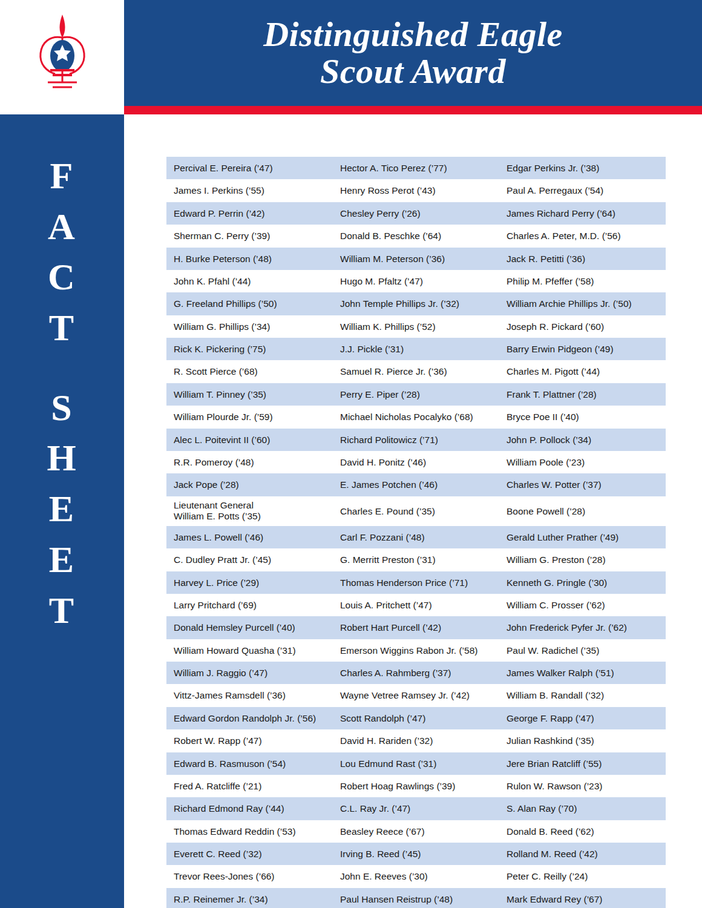Distinguished Eagle
Scout Award
F
A
C
T
S
H
E
E
T
| Percival E. Pereira (’47) | Hector A. Tico Perez (’77) | Edgar Perkins Jr. (’38) |
| James I. Perkins (’55) | Henry Ross Perot (’43) | Paul A. Perregaux (’54) |
| Edward P. Perrin (’42) | Chesley Perry (’26) | James Richard Perry (’64) |
| Sherman C. Perry (’39) | Donald B. Peschke (’64) | Charles A. Peter, M.D. (’56) |
| H. Burke Peterson (’48) | William M. Peterson (’36) | Jack R. Petitti (’36) |
| John K. Pfahl (’44) | Hugo M. Pfaltz (’47) | Philip M. Pfeffer (’58) |
| G. Freeland Phillips (’50) | John Temple Phillips Jr. (’32) | William Archie Phillips Jr. (’50) |
| William G. Phillips (’34) | William K. Phillips (’52) | Joseph R. Pickard (’60) |
| Rick K. Pickering (’75) | J.J. Pickle (’31) | Barry Erwin Pidgeon (’49) |
| R. Scott Pierce (’68) | Samuel R. Pierce Jr. (’36) | Charles M. Pigott (’44) |
| William T. Pinney (’35) | Perry E. Piper (’28) | Frank T. Plattner (’28) |
| William Plourde Jr. (’59) | Michael Nicholas Pocalyko (’68) | Bryce Poe II (’40) |
| Alec L. Poitevint II (’60) | Richard Politowicz (’71) | John P. Pollock (’34) |
| R.R. Pomeroy (’48) | David H. Ponitz (’46) | William Poole (’23) |
| Jack Pope (’28) | E. James Potchen (’46) | Charles W. Potter (’37) |
| Lieutenant General William E. Potts (’35) | Charles E. Pound (’35) | Boone Powell (’28) |
| James L. Powell (’46) | Carl F. Pozzani (’48) | Gerald Luther Prather (’49) |
| C. Dudley Pratt Jr. (’45) | G. Merritt Preston (’31) | William G. Preston (’28) |
| Harvey L. Price (’29) | Thomas Henderson Price (’71) | Kenneth G. Pringle (’30) |
| Larry Pritchard (’69) | Louis A. Pritchett (’47) | William C. Prosser (’62) |
| Donald Hemsley Purcell (’40) | Robert Hart Purcell (’42) | John Frederick Pyfer Jr. (’62) |
| William Howard Quasha (’31) | Emerson Wiggins Rabon Jr. (’58) | Paul W. Radichel (’35) |
| William J. Raggio (’47) | Charles A. Rahmberg (’37) | James Walker Ralph (’51) |
| Vittz-James Ramsdell (’36) | Wayne Vetree Ramsey Jr. (’42) | William B. Randall (’32) |
| Edward Gordon Randolph Jr. (’56) | Scott Randolph (’47) | George F. Rapp (’47) |
| Robert W. Rapp (’47) | David H. Rariden (’32) | Julian Rashkind (’35) |
| Edward B. Rasmuson (’54) | Lou Edmund Rast (’31) | Jere Brian Ratcliff (’55) |
| Fred A. Ratcliffe (’21) | Robert Hoag Rawlings (’39) | Rulon W. Rawson (’23) |
| Richard Edmond Ray (’44) | C.L. Ray Jr. (’47) | S. Alan Ray (’70) |
| Thomas Edward Reddin (’53) | Beasley Reece (’67) | Donald B. Reed (’62) |
| Everett C. Reed (’32) | Irving B. Reed (’45) | Rolland M. Reed (’42) |
| Trevor Rees-Jones (’66) | John E. Reeves (’30) | Peter C. Reilly (’24) |
| R.P. Reinemer Jr. (’34) | Paul Hansen Reistrup (’48) | Mark Edward Rey (’67) |